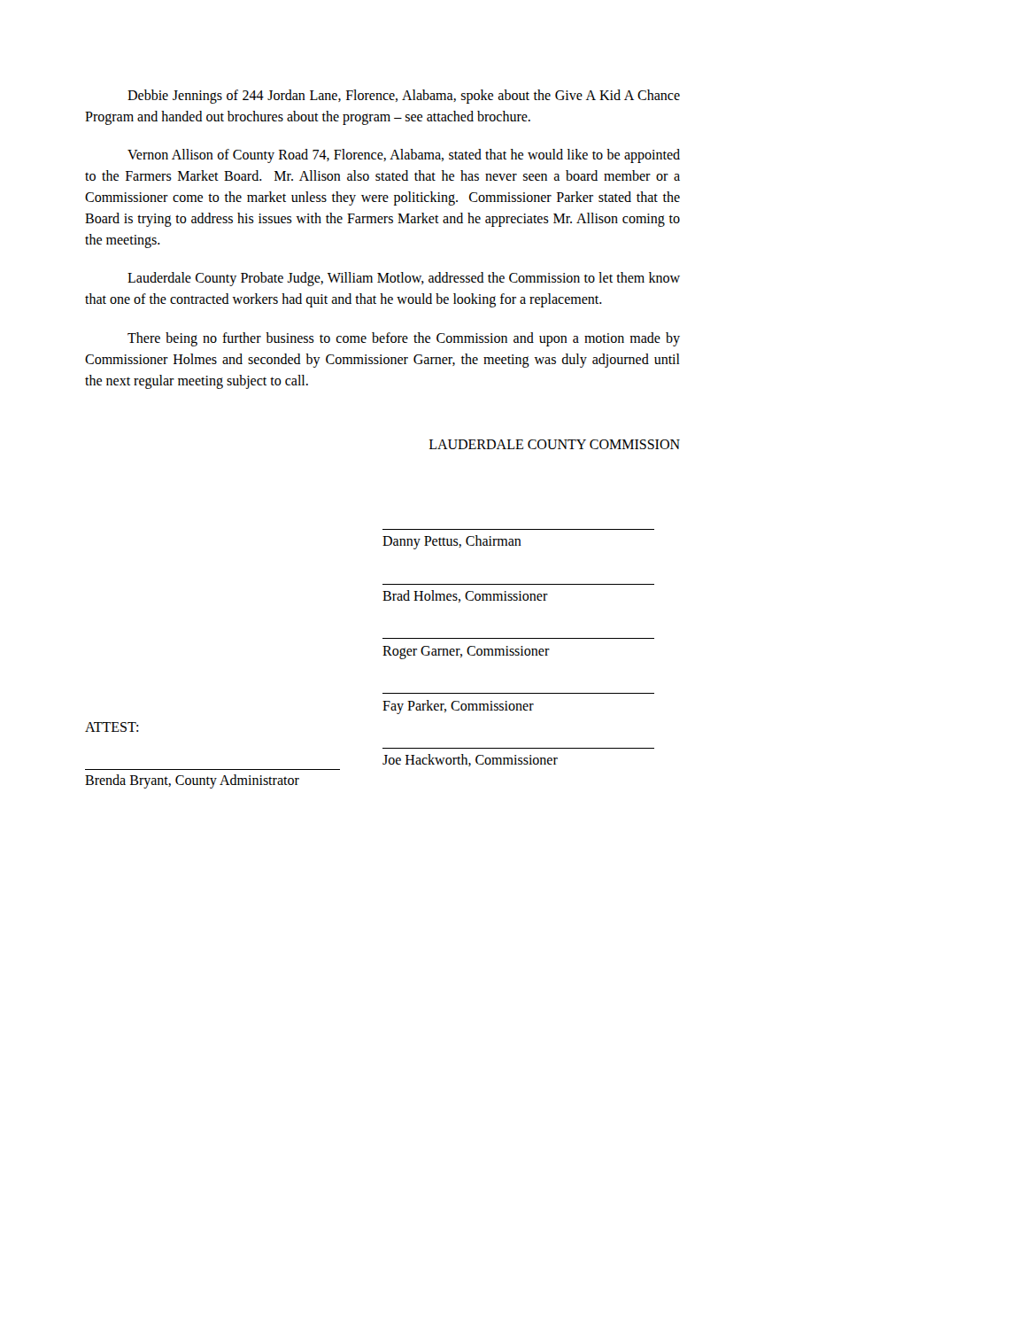Debbie Jennings of 244 Jordan Lane, Florence, Alabama, spoke about the Give A Kid A Chance Program and handed out brochures about the program – see attached brochure.
Vernon Allison of County Road 74, Florence, Alabama, stated that he would like to be appointed to the Farmers Market Board. Mr. Allison also stated that he has never seen a board member or a Commissioner come to the market unless they were politicking. Commissioner Parker stated that the Board is trying to address his issues with the Farmers Market and he appreciates Mr. Allison coming to the meetings.
Lauderdale County Probate Judge, William Motlow, addressed the Commission to let them know that one of the contracted workers had quit and that he would be looking for a replacement.
There being no further business to come before the Commission and upon a motion made by Commissioner Holmes and seconded by Commissioner Garner, the meeting was duly adjourned until the next regular meeting subject to call.
LAUDERDALE COUNTY COMMISSION
| | Danny Pettus, Chairman Brad Holmes, Commissioner Roger Garner, Commissioner Fay Parker, Commissioner |
| ATTEST: Brenda Bryant, County Administrator | Joe Hackworth, Commissioner |